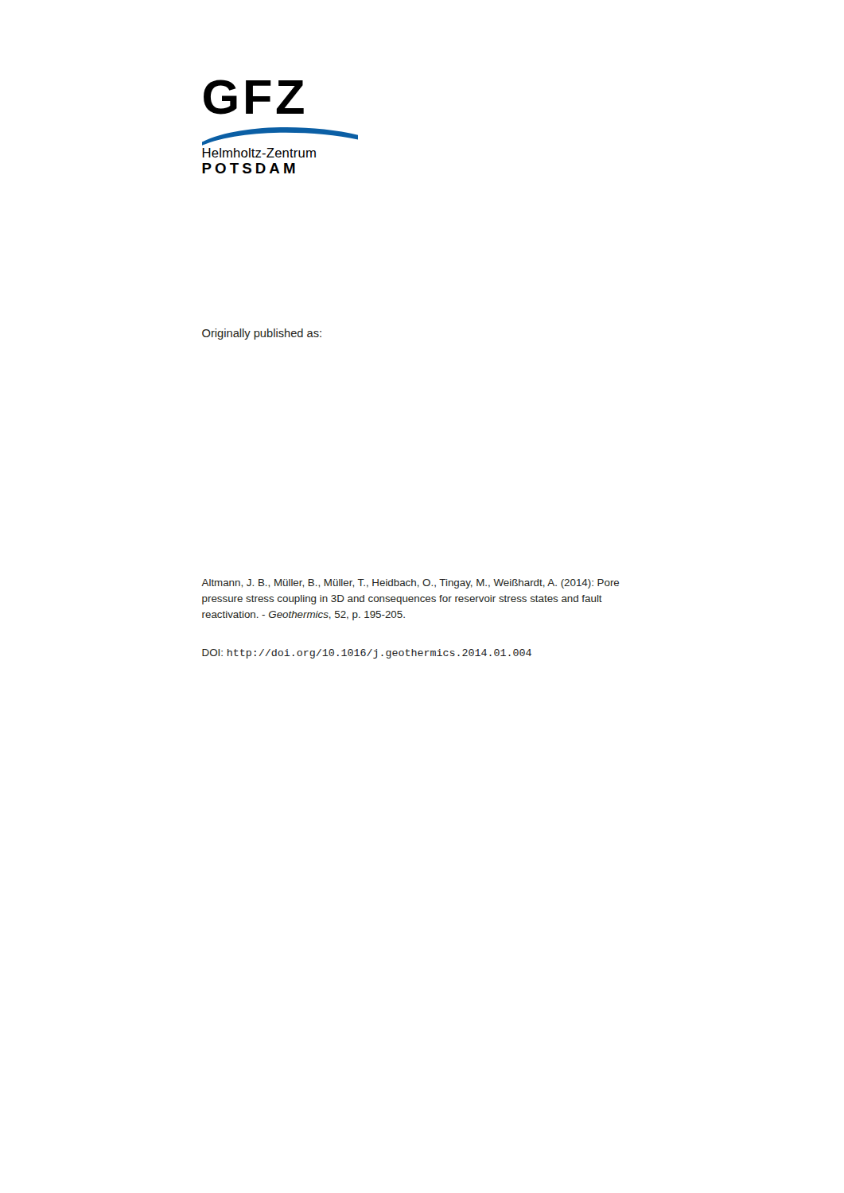GFZ
Helmholtz-Zentrum
POTSDAM
Originally published as:
Altmann, J. B., Müller, B., Müller, T., Heidbach, O., Tingay, M., Weißhardt, A. (2014): Pore pressure stress coupling in 3D and consequences for reservoir stress states and fault reactivation. - Geothermics, 52, p. 195-205.
DOI: http://doi.org/10.1016/j.geothermics.2014.01.004